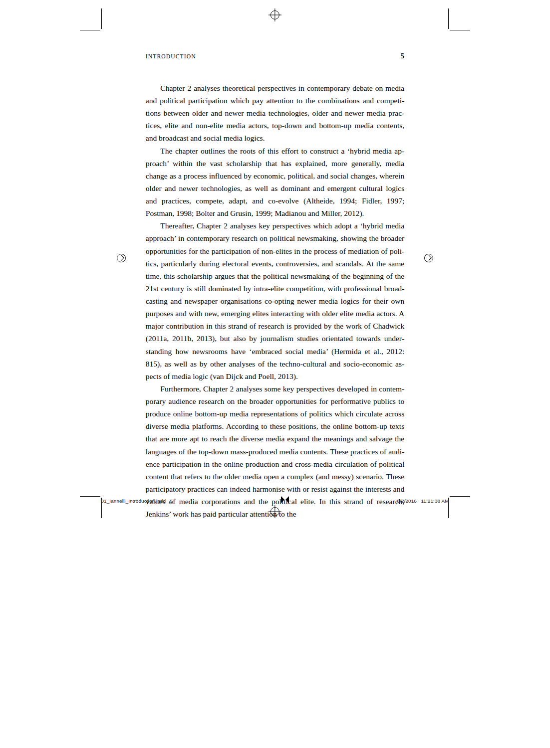Introduction 5
Chapter 2 analyses theoretical perspectives in contemporary debate on media and political participation which pay attention to the combinations and competitions between older and newer media technologies, older and newer media practices, elite and non-elite media actors, top-down and bottom-up media contents, and broadcast and social media logics.
The chapter outlines the roots of this effort to construct a ‘hybrid media approach’ within the vast scholarship that has explained, more generally, media change as a process influenced by economic, political, and social changes, wherein older and newer technologies, as well as dominant and emergent cultural logics and practices, compete, adapt, and co-evolve (Altheide, 1994; Fidler, 1997; Postman, 1998; Bolter and Grusin, 1999; Madianou and Miller, 2012).
Thereafter, Chapter 2 analyses key perspectives which adopt a ‘hybrid media approach’ in contemporary research on political newsmaking, showing the broader opportunities for the participation of non-elites in the process of mediation of politics, particularly during electoral events, controversies, and scandals. At the same time, this scholarship argues that the political newsmaking of the beginning of the 21st century is still dominated by intra-elite competition, with professional broadcasting and newspaper organisations co-opting newer media logics for their own purposes and with new, emerging elites interacting with older elite media actors. A major contribution in this strand of research is provided by the work of Chadwick (2011a, 2011b, 2013), but also by journalism studies orientated towards understanding how newsrooms have ‘embraced social media’ (Hermida et al., 2012: 815), as well as by other analyses of the techno-cultural and socio-economic aspects of media logic (van Dijck and Poell, 2013).
Furthermore, Chapter 2 analyses some key perspectives developed in contemporary audience research on the broader opportunities for performative publics to produce online bottom-up media representations of politics which circulate across diverse media platforms. According to these positions, the online bottom-up texts that are more apt to reach the diverse media expand the meanings and salvage the languages of the top-down mass-produced media contents. These practices of audience participation in the online production and cross-media circulation of political content that refers to the older media open a complex (and messy) scenario. These participatory practices can indeed harmonise with or resist against the interests and values of media corporations and the political elite. In this strand of research, Jenkins’ work has paid particular attention to the
01_Iannelli_Introduction.indd 5 8/2/2016 11:21:38 AM